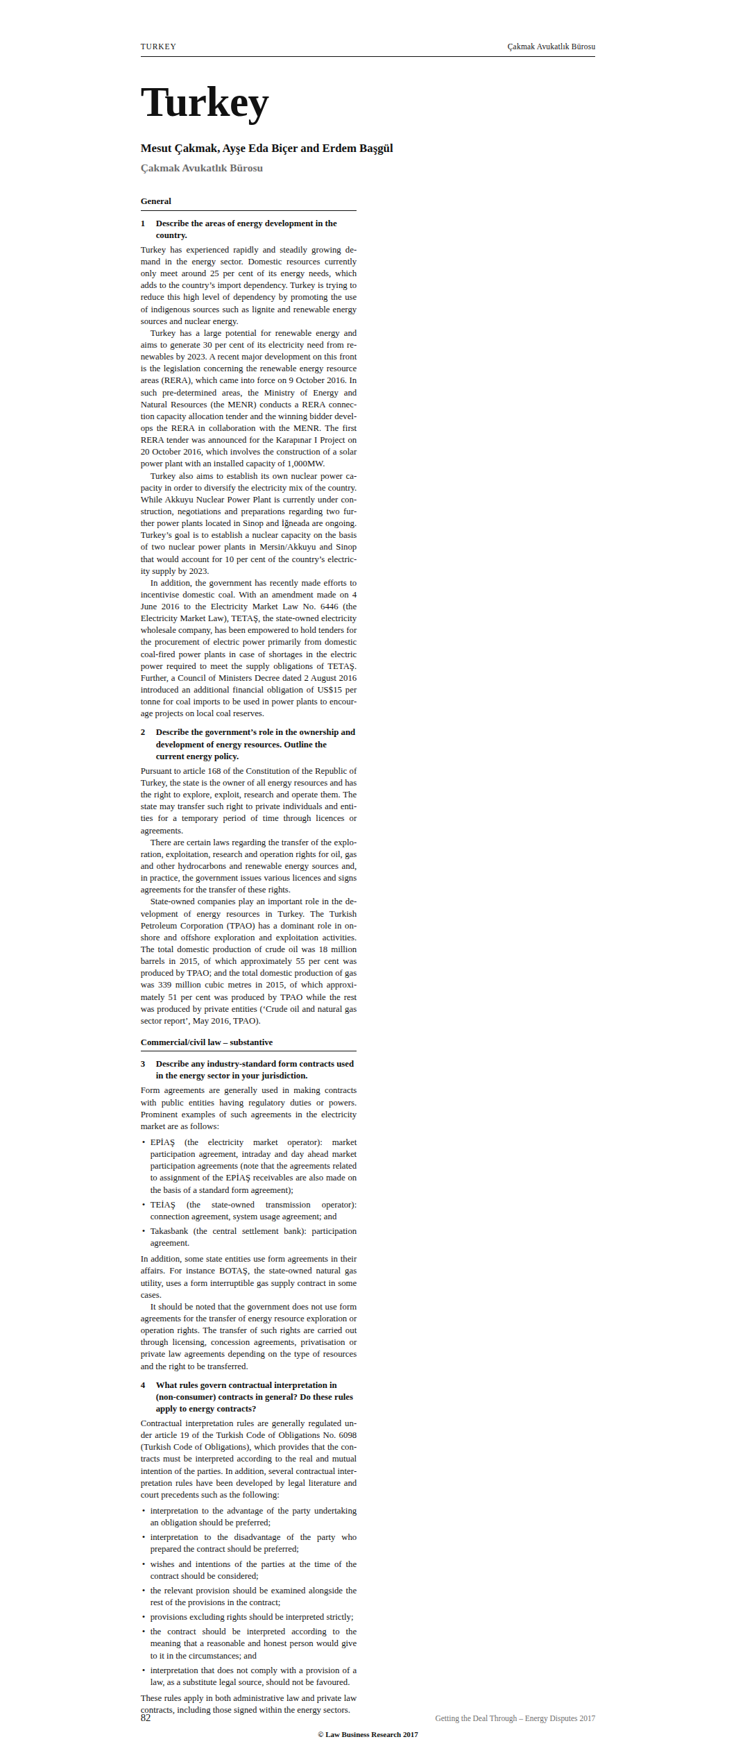Turkey
Çakmak Avukatlık Bürosu
Turkey
Mesut Çakmak, Ayşe Eda Biçer and Erdem Başgül
Çakmak Avukatlık Bürosu
General
1
Describe the areas of energy development in the country.
Turkey has experienced rapidly and steadily growing demand in the energy sector. Domestic resources currently only meet around 25 per cent of its energy needs, which adds to the country’s import dependency. Turkey is trying to reduce this high level of dependency by promoting the use of indigenous sources such as lignite and renewable energy sources and nuclear energy.
Turkey has a large potential for renewable energy and aims to generate 30 per cent of its electricity need from renewables by 2023. A recent major development on this front is the legislation concerning the renewable energy resource areas (RERA), which came into force on 9 October 2016. In such pre-determined areas, the Ministry of Energy and Natural Resources (the MENR) conducts a RERA connection capacity allocation tender and the winning bidder develops the RERA in collaboration with the MENR. The first RERA tender was announced for the Karapınar I Project on 20 October 2016, which involves the construction of a solar power plant with an installed capacity of 1,000MW.
Turkey also aims to establish its own nuclear power capacity in order to diversify the electricity mix of the country. While Akkuyu Nuclear Power Plant is currently under construction, negotiations and preparations regarding two further power plants located in Sinop and İğneada are ongoing. Turkey’s goal is to establish a nuclear capacity on the basis of two nuclear power plants in Mersin/Akkuyu and Sinop that would account for 10 per cent of the country’s electricity supply by 2023.
In addition, the government has recently made efforts to incentivise domestic coal. With an amendment made on 4 June 2016 to the Electricity Market Law No. 6446 (the Electricity Market Law), TETAŞ, the state-owned electricity wholesale company, has been empowered to hold tenders for the procurement of electric power primarily from domestic coal-fired power plants in case of shortages in the electric power required to meet the supply obligations of TETAŞ. Further, a Council of Ministers Decree dated 2 August 2016 introduced an additional financial obligation of US$15 per tonne for coal imports to be used in power plants to encourage projects on local coal reserves.
2
Describe the government’s role in the ownership and development of energy resources. Outline the current energy policy.
Pursuant to article 168 of the Constitution of the Republic of Turkey, the state is the owner of all energy resources and has the right to explore, exploit, research and operate them. The state may transfer such right to private individuals and entities for a temporary period of time through licences or agreements.
There are certain laws regarding the transfer of the exploration, exploitation, research and operation rights for oil, gas and other hydrocarbons and renewable energy sources and, in practice, the government issues various licences and signs agreements for the transfer of these rights.
State-owned companies play an important role in the development of energy resources in Turkey. The Turkish Petroleum Corporation (TPAO) has a dominant role in onshore and offshore exploration and exploitation activities. The total domestic production of crude oil was 18 million barrels in 2015, of which approximately 55 per cent was produced by TPAO; and the total domestic production of gas was 339 million cubic metres in 2015, of which approximately 51 per cent was produced by TPAO while the rest was produced by private entities (‘Crude oil and natural gas sector report’, May 2016, TPAO).
Commercial/civil law – substantive
3
Describe any industry-standard form contracts used in the energy sector in your jurisdiction.
Form agreements are generally used in making contracts with public entities having regulatory duties or powers. Prominent examples of such agreements in the electricity market are as follows:
EPİAŞ (the electricity market operator): market participation agreement, intraday and day ahead market participation agreements (note that the agreements related to assignment of the EPİAŞ receivables are also made on the basis of a standard form agreement);
TEİAŞ (the state-owned transmission operator): connection agreement, system usage agreement; and
Takasbank (the central settlement bank): participation agreement.
In addition, some state entities use form agreements in their affairs. For instance BOTAŞ, the state-owned natural gas utility, uses a form interruptible gas supply contract in some cases.
It should be noted that the government does not use form agreements for the transfer of energy resource exploration or operation rights. The transfer of such rights are carried out through licensing, concession agreements, privatisation or private law agreements depending on the type of resources and the right to be transferred.
4
What rules govern contractual interpretation in (non-consumer) contracts in general? Do these rules apply to energy contracts?
Contractual interpretation rules are generally regulated under article 19 of the Turkish Code of Obligations No. 6098 (Turkish Code of Obligations), which provides that the contracts must be interpreted according to the real and mutual intention of the parties. In addition, several contractual interpretation rules have been developed by legal literature and court precedents such as the following:
interpretation to the advantage of the party undertaking an obligation should be preferred;
interpretation to the disadvantage of the party who prepared the contract should be preferred;
wishes and intentions of the parties at the time of the contract should be considered;
the relevant provision should be examined alongside the rest of the provisions in the contract;
provisions excluding rights should be interpreted strictly;
the contract should be interpreted according to the meaning that a reasonable and honest person would give to it in the circumstances; and
interpretation that does not comply with a provision of a law, as a substitute legal source, should not be favoured.
These rules apply in both administrative law and private law contracts, including those signed within the energy sectors.
82
Getting the Deal Through – Energy Disputes 2017
© Law Business Research 2017